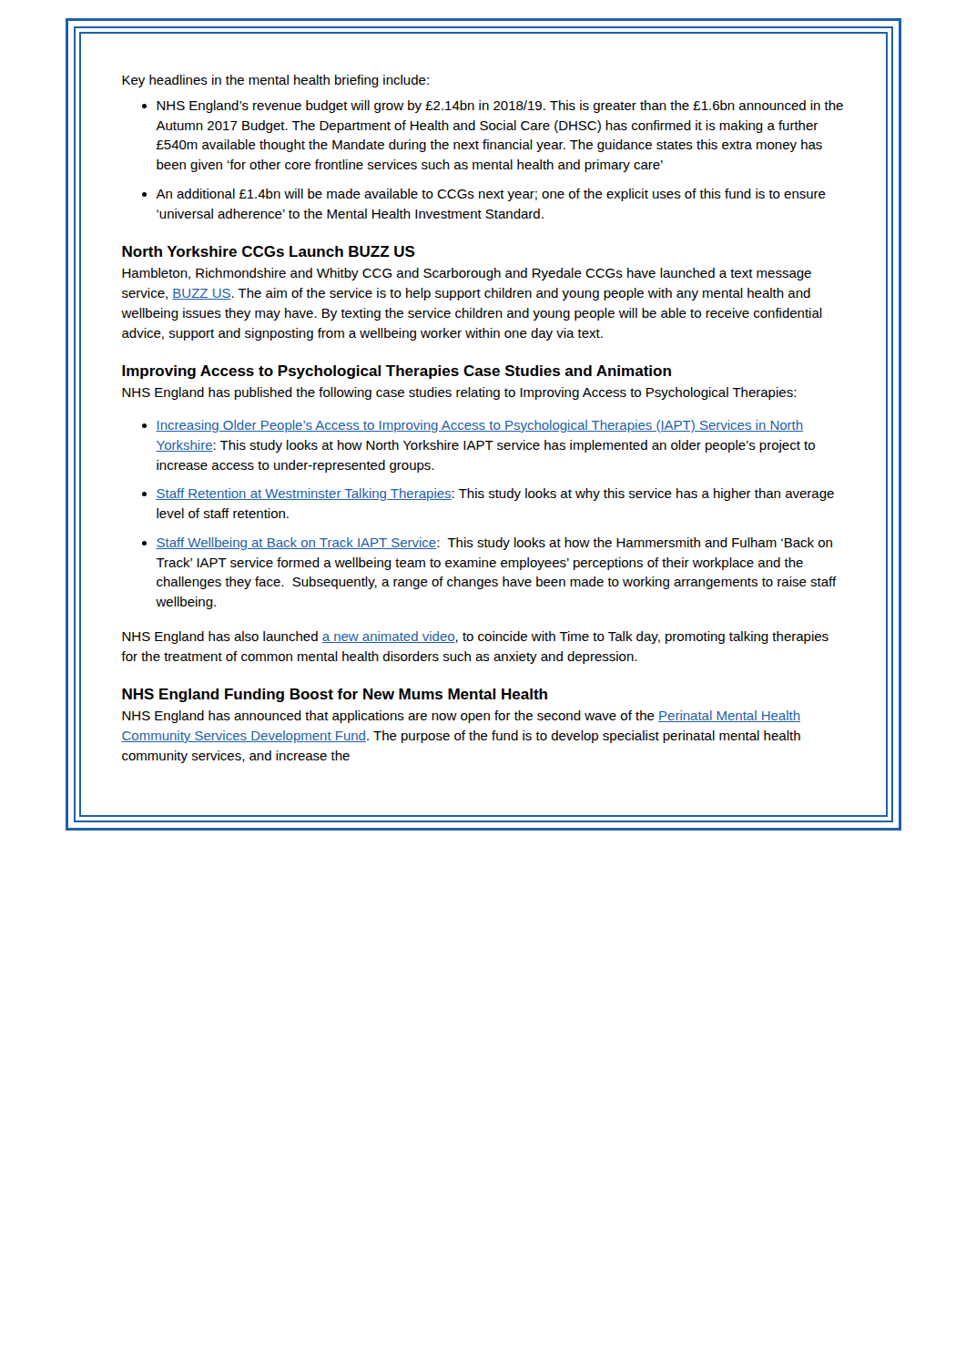Key headlines in the mental health briefing include:
NHS England’s revenue budget will grow by £2.14bn in 2018/19. This is greater than the £1.6bn announced in the Autumn 2017 Budget. The Department of Health and Social Care (DHSC) has confirmed it is making a further £540m available thought the Mandate during the next financial year. The guidance states this extra money has been given ‘for other core frontline services such as mental health and primary care’
An additional £1.4bn will be made available to CCGs next year; one of the explicit uses of this fund is to ensure ‘universal adherence’ to the Mental Health Investment Standard.
North Yorkshire CCGs Launch BUZZ US
Hambleton, Richmondshire and Whitby CCG and Scarborough and Ryedale CCGs have launched a text message service, BUZZ US. The aim of the service is to help support children and young people with any mental health and wellbeing issues they may have. By texting the service children and young people will be able to receive confidential advice, support and signposting from a wellbeing worker within one day via text.
Improving Access to Psychological Therapies Case Studies and Animation
NHS England has published the following case studies relating to Improving Access to Psychological Therapies:
Increasing Older People’s Access to Improving Access to Psychological Therapies (IAPT) Services in North Yorkshire: This study looks at how North Yorkshire IAPT service has implemented an older people’s project to increase access to under-represented groups.
Staff Retention at Westminster Talking Therapies: This study looks at why this service has a higher than average level of staff retention.
Staff Wellbeing at Back on Track IAPT Service: This study looks at how the Hammersmith and Fulham ‘Back on Track’ IAPT service formed a wellbeing team to examine employees’ perceptions of their workplace and the challenges they face. Subsequently, a range of changes have been made to working arrangements to raise staff wellbeing.
NHS England has also launched a new animated video, to coincide with Time to Talk day, promoting talking therapies for the treatment of common mental health disorders such as anxiety and depression.
NHS England Funding Boost for New Mums Mental Health
NHS England has announced that applications are now open for the second wave of the Perinatal Mental Health Community Services Development Fund. The purpose of the fund is to develop specialist perinatal mental health community services, and increase the